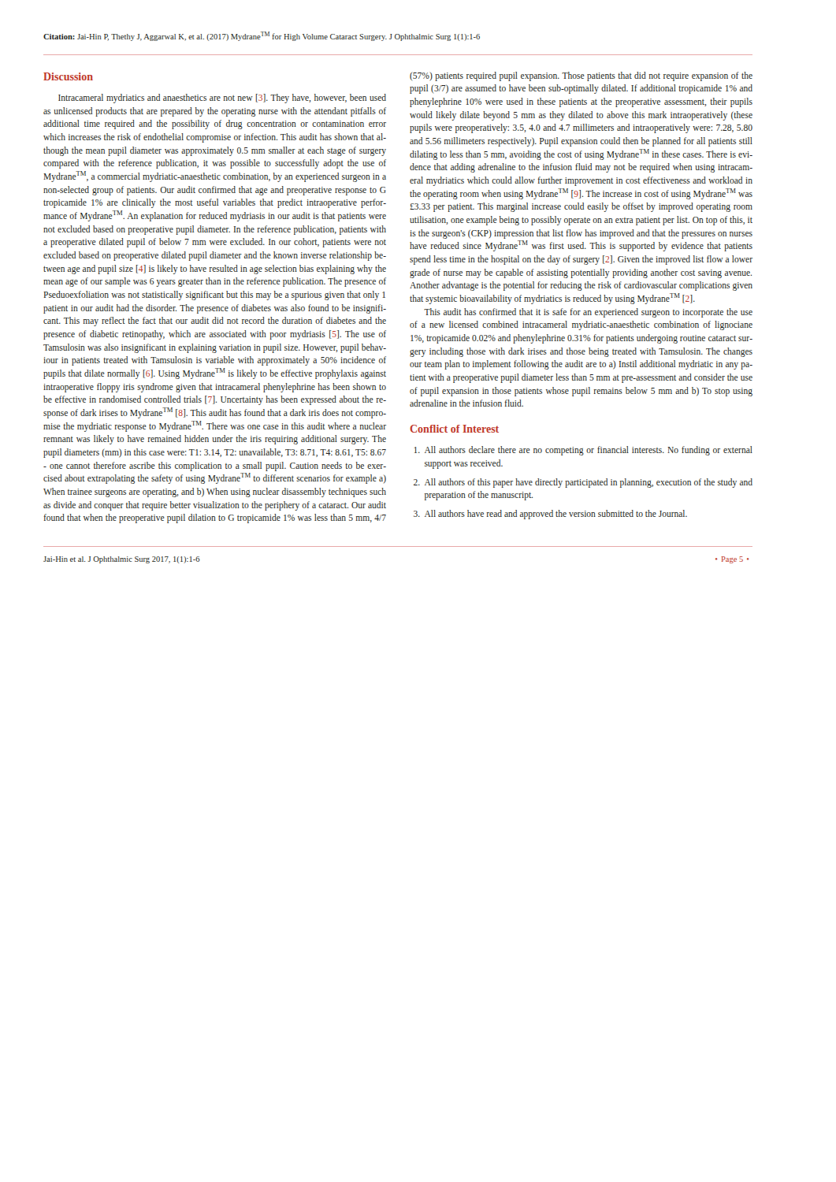Citation: Jai-Hin P, Thethy J, Aggarwal K, et al. (2017) MydraneTM for High Volume Cataract Surgery. J Ophthalmic Surg 1(1):1-6
Discussion
Intracameral mydriatics and anaesthetics are not new [3]. They have, however, been used as unlicensed products that are prepared by the operating nurse with the attendant pitfalls of additional time required and the possibility of drug concentration or contamination error which increases the risk of endothelial compromise or infection. This audit has shown that although the mean pupil diameter was approximately 0.5 mm smaller at each stage of surgery compared with the reference publication, it was possible to successfully adopt the use of MydraneTM, a commercial mydriatic-anaesthetic combination, by an experienced surgeon in a non-selected group of patients. Our audit confirmed that age and preoperative response to G tropicamide 1% are clinically the most useful variables that predict intraoperative performance of MydraneTM. An explanation for reduced mydriasis in our audit is that patients were not excluded based on preoperative pupil diameter. In the reference publication, patients with a preoperative dilated pupil of below 7 mm were excluded. In our cohort, patients were not excluded based on preoperative dilated pupil diameter and the known inverse relationship between age and pupil size [4] is likely to have resulted in age selection bias explaining why the mean age of our sample was 6 years greater than in the reference publication. The presence of Pseduoexfoliation was not statistically significant but this may be a spurious given that only 1 patient in our audit had the disorder. The presence of diabetes was also found to be insignificant. This may reflect the fact that our audit did not record the duration of diabetes and the presence of diabetic retinopathy, which are associated with poor mydriasis [5]. The use of Tamsulosin was also insignificant in explaining variation in pupil size. However, pupil behaviour in patients treated with Tamsulosin is variable with approximately a 50% incidence of pupils that dilate normally [6]. Using MydraneTM is likely to be effective prophylaxis against intraoperative floppy iris syndrome given that intracameral phenylephrine has been shown to be effective in randomised controlled trials [7]. Uncertainty has been expressed about the response of dark irises to MydraneTM [8]. This audit has found that a dark iris does not compromise the mydriatic response to MydraneTM. There was one case in this audit where a nuclear remnant was likely to have remained hidden under the iris requiring additional surgery. The pupil diameters (mm) in this case were: T1: 3.14, T2: unavailable, T3: 8.71, T4: 8.61, T5: 8.67 - one cannot therefore ascribe this complication to a small pupil. Caution needs to be exercised about extrapolating the safety of using MydraneTM to different scenarios for example a) When trainee surgeons are operating, and b) When using nuclear disassembly techniques such as divide and conquer that require better visualization to the periphery of a cataract. Our audit found that when the preoperative pupil dilation to G tropicamide 1% was less than 5 mm, 4/7 (57%) patients required pupil expansion. Those patients that did not require expansion of the pupil (3/7) are assumed to have been sub-optimally dilated. If additional tropicamide 1% and phenylephrine 10% were used in these patients at the preoperative assessment, their pupils would likely dilate beyond 5 mm as they dilated to above this mark intraoperatively (these pupils were preoperatively: 3.5, 4.0 and 4.7 millimeters and intraoperatively were: 7.28, 5.80 and 5.56 millimeters respectively). Pupil expansion could then be planned for all patients still dilating to less than 5 mm, avoiding the cost of using MydraneTM in these cases. There is evidence that adding adrenaline to the infusion fluid may not be required when using intracameral mydriatics which could allow further improvement in cost effectiveness and workload in the operating room when using MydraneTM [9]. The increase in cost of using MydraneTM was £3.33 per patient. This marginal increase could easily be offset by improved operating room utilisation, one example being to possibly operate on an extra patient per list. On top of this, it is the surgeon's (CKP) impression that list flow has improved and that the pressures on nurses have reduced since MydraneTM was first used. This is supported by evidence that patients spend less time in the hospital on the day of surgery [2]. Given the improved list flow a lower grade of nurse may be capable of assisting potentially providing another cost saving avenue. Another advantage is the potential for reducing the risk of cardiovascular complications given that systemic bioavailability of mydriatics is reduced by using MydraneTM [2].
This audit has confirmed that it is safe for an experienced surgeon to incorporate the use of a new licensed combined intracameral mydriatic-anaesthetic combination of lignociane 1%, tropicamide 0.02% and phenylephrine 0.31% for patients undergoing routine cataract surgery including those with dark irises and those being treated with Tamsulosin. The changes our team plan to implement following the audit are to a) Instil additional mydriatic in any patient with a preoperative pupil diameter less than 5 mm at pre-assessment and consider the use of pupil expansion in those patients whose pupil remains below 5 mm and b) To stop using adrenaline in the infusion fluid.
Conflict of Interest
All authors declare there are no competing or financial interests. No funding or external support was received.
All authors of this paper have directly participated in planning, execution of the study and preparation of the manuscript.
All authors have read and approved the version submitted to the Journal.
Jai-Hin et al. J Ophthalmic Surg 2017, 1(1):1-6 •Page 5•